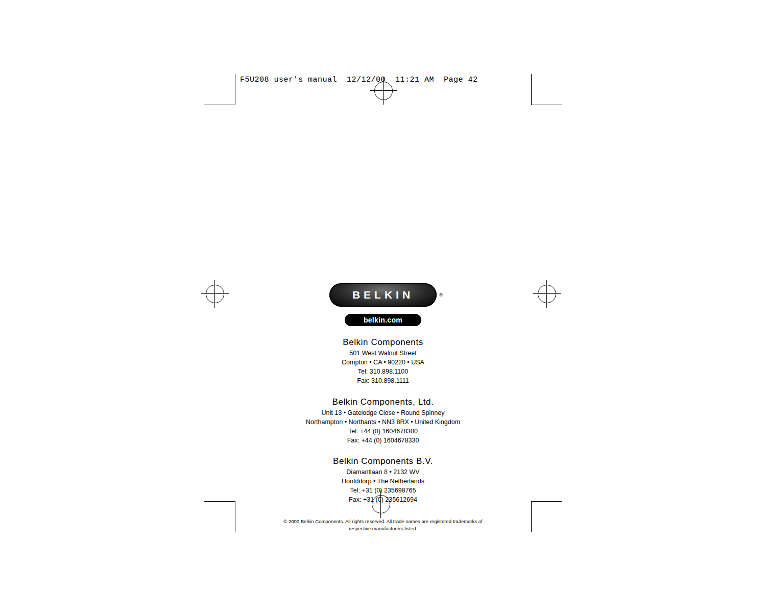F5U208 user's manual 12/12/00 11:21 AM Page 42
BELKIN®
belkin.com
Belkin Components
501 West Walnut Street
Compton • CA • 90220 • USA
Tel: 310.898.1100
Fax: 310.898.1111
Belkin Components, Ltd.
Unit 13 • Gatelodge Close • Round Spinney
Northampton • Northants • NN3 8RX • United Kingdom
Tel: +44 (0) 1604678300
Fax: +44 (0) 1604678330
Belkin Components B.V.
Diamantlaan 8 • 2132 WV
Hoofddorp • The Netherlands
Tel: +31 (0) 235698765
Fax: +31 (0) 235612694
© 2000 Belkin Components. All rights reserved. All trade names are registered trademarks of
respective manufacturers listed.